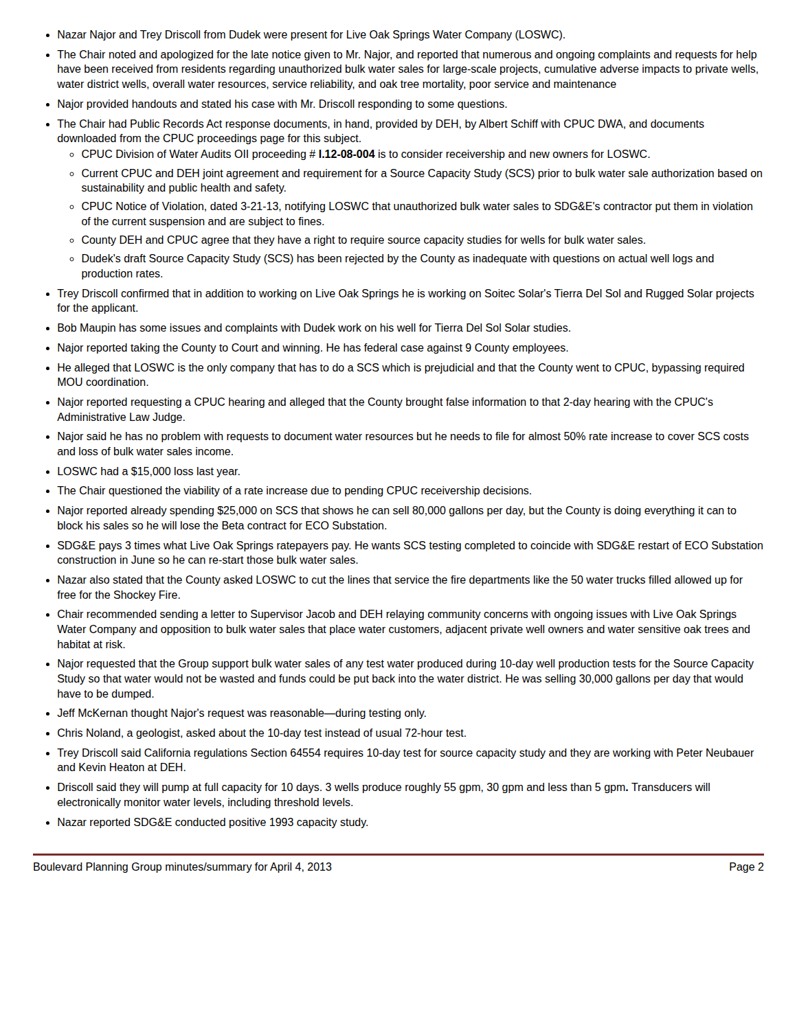Nazar Najor and Trey Driscoll from Dudek were present for Live Oak Springs Water Company (LOSWC).
The Chair noted and apologized for the late notice given to Mr. Najor, and reported that numerous and ongoing complaints and requests for help have been received from residents regarding unauthorized bulk water sales for large-scale projects, cumulative adverse impacts to private wells, water district wells, overall water resources, service reliability, and oak tree mortality, poor service and maintenance
Najor provided handouts and stated his case with Mr. Driscoll responding to some questions.
The Chair had Public Records Act response documents, in hand, provided by DEH, by Albert Schiff with CPUC DWA, and documents downloaded from the CPUC proceedings page for this subject.
CPUC Division of Water Audits OII proceeding # I.12-08-004 is to consider receivership and new owners for LOSWC.
Current CPUC and DEH joint agreement and requirement for a Source Capacity Study (SCS) prior to bulk water sale authorization based on sustainability and public health and safety.
CPUC Notice of Violation, dated 3-21-13, notifying LOSWC that unauthorized bulk water sales to SDG&E's contractor put them in violation of the current suspension and are subject to fines.
County DEH and CPUC agree that they have a right to require source capacity studies for wells for bulk water sales.
Dudek's draft Source Capacity Study (SCS) has been rejected by the County as inadequate with questions on actual well logs and production rates.
Trey Driscoll confirmed that in addition to working on Live Oak Springs he is working on Soitec Solar's Tierra Del Sol and Rugged Solar projects for the applicant.
Bob Maupin has some issues and complaints with Dudek work on his well for Tierra Del Sol Solar studies.
Najor reported taking the County to Court and winning. He has federal case against 9 County employees.
He alleged that LOSWC is the only company that has to do a SCS which is prejudicial and that the County went to CPUC, bypassing required MOU coordination.
Najor reported requesting a CPUC hearing and alleged that the County brought false information to that 2-day hearing with the CPUC's Administrative Law Judge.
Najor said he has no problem with requests to document water resources but he needs to file for almost 50% rate increase to cover SCS costs and loss of bulk water sales income.
LOSWC had a $15,000 loss last year.
The Chair questioned the viability of a rate increase due to pending CPUC receivership decisions.
Najor reported already spending $25,000 on SCS that shows he can sell 80,000 gallons per day, but the County is doing everything it can to block his sales so he will lose the Beta contract for ECO Substation.
SDG&E pays 3 times what Live Oak Springs ratepayers pay. He wants SCS testing completed to coincide with SDG&E restart of ECO Substation construction in June so he can re-start those bulk water sales.
Nazar also stated that the County asked LOSWC to cut the lines that service the fire departments like the 50 water trucks filled allowed up for free for the Shockey Fire.
Chair recommended sending a letter to Supervisor Jacob and DEH relaying community concerns with ongoing issues with Live Oak Springs Water Company and opposition to bulk water sales that place water customers, adjacent private well owners and water sensitive oak trees and habitat at risk.
Najor requested that the Group support bulk water sales of any test water produced during 10-day well production tests for the Source Capacity Study so that water would not be wasted and funds could be put back into the water district. He was selling 30,000 gallons per day that would have to be dumped.
Jeff McKernan thought Najor's request was reasonable—during testing only.
Chris Noland, a geologist, asked about the 10-day test instead of usual 72-hour test.
Trey Driscoll said California regulations Section 64554 requires 10-day test for source capacity study and they are working with Peter Neubauer and Kevin Heaton at DEH.
Driscoll said they will pump at full capacity for 10 days. 3 wells produce roughly 55 gpm, 30 gpm and less than 5 gpm. Transducers will electronically monitor water levels, including threshold levels.
Nazar reported SDG&E conducted positive 1993 capacity study.
Boulevard Planning Group minutes/summary for April 4, 2013 Page 2